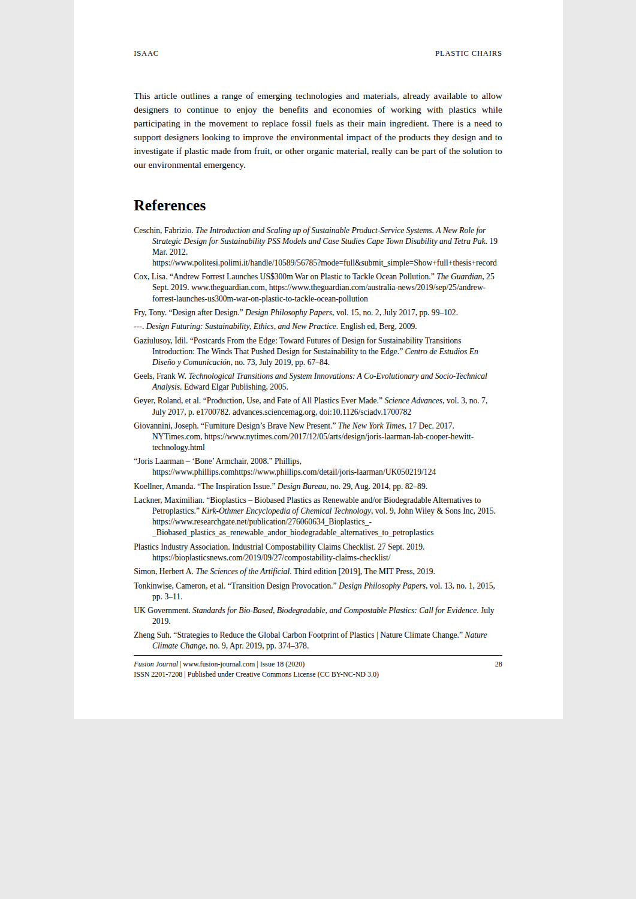ISAAC PLASTIC CHAIRS
This article outlines a range of emerging technologies and materials, already available to allow designers to continue to enjoy the benefits and economies of working with plastics while participating in the movement to replace fossil fuels as their main ingredient. There is a need to support designers looking to improve the environmental impact of the products they design and to investigate if plastic made from fruit, or other organic material, really can be part of the solution to our environmental emergency.
References
Ceschin, Fabrizio. The Introduction and Scaling up of Sustainable Product-Service Systems. A New Role for Strategic Design for Sustainability PSS Models and Case Studies Cape Town Disability and Tetra Pak. 19 Mar. 2012. https://www.politesi.polimi.it/handle/10589/56785?mode=full&submit_simple=Show+full+thesis+record
Cox, Lisa. “Andrew Forrest Launches US$300m War on Plastic to Tackle Ocean Pollution.” The Guardian, 25 Sept. 2019. www.theguardian.com, https://www.theguardian.com/australia-news/2019/sep/25/andrew-forrest-launches-us300m-war-on-plastic-to-tackle-ocean-pollution
Fry, Tony. “Design after Design.” Design Philosophy Papers, vol. 15, no. 2, July 2017, pp. 99–102.
---. Design Futuring: Sustainability, Ethics, and New Practice. English ed, Berg, 2009.
Gaziulusoy, İdil. “Postcards From the Edge: Toward Futures of Design for Sustainability Transitions Introduction: The Winds That Pushed Design for Sustainability to the Edge.” Centro de Estudios En Diseño y Comunicación, no. 73, July 2019, pp. 67–84.
Geels, Frank W. Technological Transitions and System Innovations: A Co-Evolutionary and Socio-Technical Analysis. Edward Elgar Publishing, 2005.
Geyer, Roland, et al. “Production, Use, and Fate of All Plastics Ever Made.” Science Advances, vol. 3, no. 7, July 2017, p. e1700782. advances.sciencemag.org, doi:10.1126/sciadv.1700782
Giovannini, Joseph. “Furniture Design’s Brave New Present.” The New York Times, 17 Dec. 2017. NYTimes.com, https://www.nytimes.com/2017/12/05/arts/design/joris-laarman-lab-cooper-hewitt-technology.html
“Joris Laarman – ‘Bone’ Armchair, 2008.” Phillips, https://www.phillips.comhttps://www.phillips.com/detail/joris-laarman/UK050219/124
Koellner, Amanda. “The Inspiration Issue.” Design Bureau, no. 29, Aug. 2014, pp. 82–89.
Lackner, Maximilian. “Bioplastics – Biobased Plastics as Renewable and/or Biodegradable Alternatives to Petroplastics.” Kirk-Othmer Encyclopedia of Chemical Technology, vol. 9, John Wiley & Sons Inc, 2015. https://www.researchgate.net/publication/276060634_Bioplastics_-_Biobased_plastics_as_renewable_andor_biodegradable_alternatives_to_petroplastics
Plastics Industry Association. Industrial Compostability Claims Checklist. 27 Sept. 2019. https://bioplasticsnews.com/2019/09/27/compostability-claims-checklist/
Simon, Herbert A. The Sciences of the Artificial. Third edition [2019], The MIT Press, 2019.
Tonkinwise, Cameron, et al. “Transition Design Provocation.” Design Philosophy Papers, vol. 13, no. 1, 2015, pp. 3–11.
UK Government. Standards for Bio-Based, Biodegradable, and Compostable Plastics: Call for Evidence. July 2019.
Zheng Suh. “Strategies to Reduce the Global Carbon Footprint of Plastics | Nature Climate Change.” Nature Climate Change, no. 9, Apr. 2019, pp. 374–378.
Fusion Journal | www.fusion-journal.com | Issue 18 (2020)
ISSN 2201-7208 | Published under Creative Commons License (CC BY-NC-ND 3.0)
28